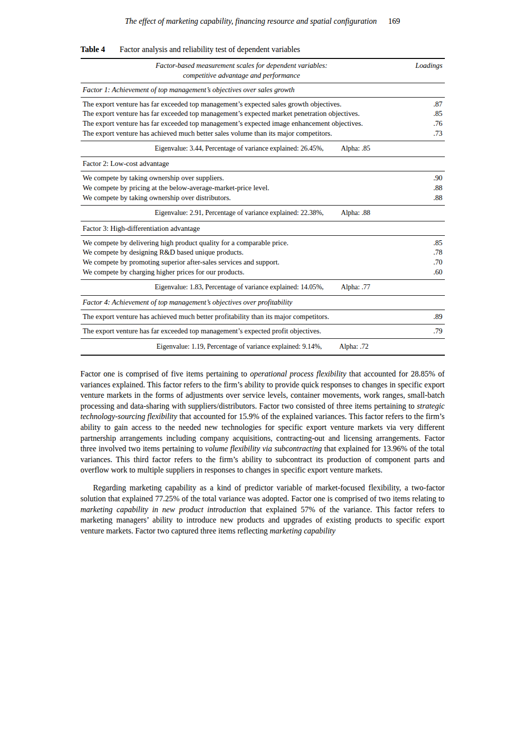The effect of marketing capability, financing resource and spatial configuration 169
Table 4 Factor analysis and reliability test of dependent variables
| Factor-based measurement scales for dependent variables: competitive advantage and performance | Loadings |
| Factor 1: Achievement of top management’s objectives over sales growth | |
| The export venture has far exceeded top management’s expected sales growth objectives. The export venture has far exceeded top management’s expected market penetration objectives. The export venture has far exceeded top management’s expected image enhancement objectives. The export venture has achieved much better sales volume than its major competitors. | .87 .85 .76 .73 |
| Eigenvalue: 3.44, Percentage of variance explained: 26.45%, Alpha: .85 |
| Factor 2: Low-cost advantage | |
| We compete by taking ownership over suppliers. We compete by pricing at the below-average-market-price level. We compete by taking ownership over distributors. | .90 .88 .88 |
| Eigenvalue: 2.91, Percentage of variance explained: 22.38%, Alpha: .88 |
| Factor 3: High-differentiation advantage | |
| We compete by delivering high product quality for a comparable price. We compete by designing R&D based unique products. We compete by promoting superior after-sales services and support. We compete by charging higher prices for our products. | .85 .78 .70 .60 |
| Eigenvalue: 1.83, Percentage of variance explained: 14.05%, Alpha: .77 |
| Factor 4: Achievement of top management’s objectives over profitability | |
| The export venture has achieved much better profitability than its major competitors. | .89 |
| The export venture has far exceeded top management’s expected profit objectives. | .79 |
| Eigenvalue: 1.19, Percentage of variance explained: 9.14%, Alpha: .72 |
Factor one is comprised of five items pertaining to operational process flexibility that accounted for 28.85% of variances explained. This factor refers to the firm’s ability to provide quick responses to changes in specific export venture markets in the forms of adjustments over service levels, container movements, work ranges, small-batch processing and data-sharing with suppliers/distributors. Factor two consisted of three items pertaining to strategic technology-sourcing flexibility that accounted for 15.9% of the explained variances. This factor refers to the firm’s ability to gain access to the needed new technologies for specific export venture markets via very different partnership arrangements including company acquisitions, contracting-out and licensing arrangements. Factor three involved two items pertaining to volume flexibility via subcontracting that explained for 13.96% of the total variances. This third factor refers to the firm’s ability to subcontract its production of component parts and overflow work to multiple suppliers in responses to changes in specific export venture markets.
Regarding marketing capability as a kind of predictor variable of market-focused flexibility, a two-factor solution that explained 77.25% of the total variance was adopted. Factor one is comprised of two items relating to marketing capability in new product introduction that explained 57% of the variance. This factor refers to marketing managers’ ability to introduce new products and upgrades of existing products to specific export venture markets. Factor two captured three items reflecting marketing capability